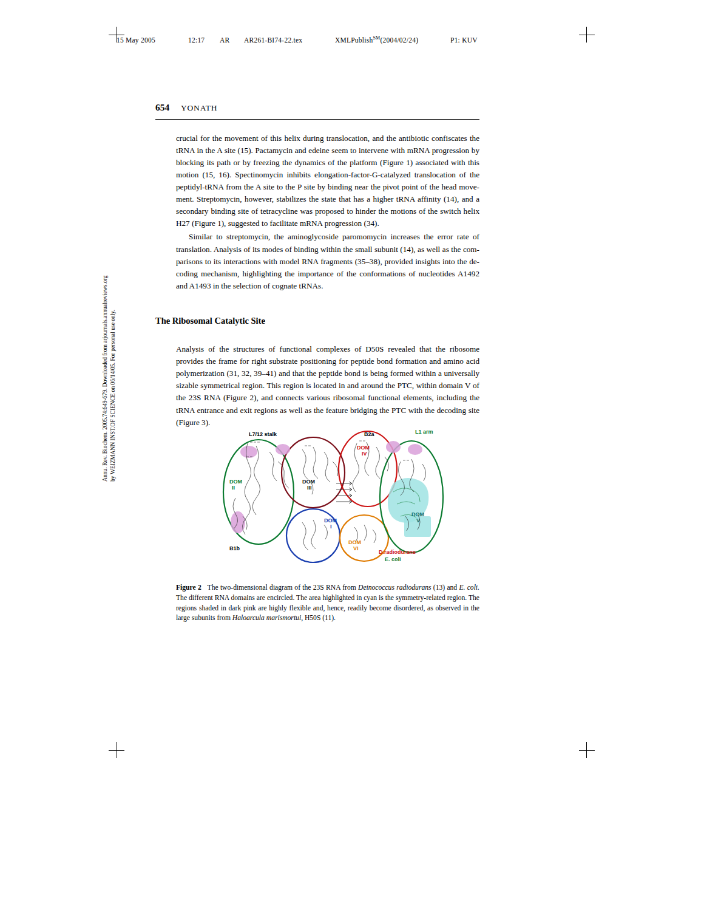15 May 200512:17 AR AR261-BI74-22.tex XMLPublishSM(2004/02/24) P1: KUV
654
YONATH
Annu. Rev. Biochem. 2005.74:649-679. Downloaded from arjournals.annualreviews.org by WEIZMANN INST.OF SCIENCE on 06/14/05. For personal use only.
crucial for the movement of this helix during translocation, and the antibiotic confiscates the tRNA in the A site (15). Pactamycin and edeine seem to intervene with mRNA progression by blocking its path or by freezing the dynamics of the platform (Figure 1) associated with this motion (15, 16). Spectinomycin inhibits elongation-factor-G-catalyzed translocation of the peptidyl-tRNA from the A site to the P site by binding near the pivot point of the head movement. Streptomycin, however, stabilizes the state that has a higher tRNA affinity (14), and a secondary binding site of tetracycline was proposed to hinder the motions of the switch helix H27 (Figure 1), suggested to facilitate mRNA progression (34).
Similar to streptomycin, the aminoglycoside paromomycin increases the error rate of translation. Analysis of its modes of binding within the small subunit (14), as well as the comparisons to its interactions with model RNA fragments (35–38), provided insights into the decoding mechanism, highlighting the importance of the conformations of nucleotides A1492 and A1493 in the selection of cognate tRNAs.
The Ribosomal Catalytic Site
Analysis of the structures of functional complexes of D50S revealed that the ribosome provides the frame for right substrate positioning for peptide bond formation and amino acid polymerization (31, 32, 39–41) and that the peptide bond is being formed within a universally sizable symmetrical region. This region is located in and around the PTC, within domain V of the 23S RNA (Figure 2), and connects various ribosomal functional elements, including the tRNA entrance and exit regions as well as the feature bridging the PTC with the decoding site (Figure 3).
L7/12 stalk B2a L1 arm DOM II DOM III DOM IV DOM I DOM VI DOM V B1b D.radiodurans E. coli
Figure 2 The two-dimensional diagram of the 23S RNA from Deinococcus radiodurans (13) and E. coli. The different RNA domains are encircled. The area highlighted in cyan is the symmetry-related region. The regions shaded in dark pink are highly flexible and, hence, readily become disordered, as observed in the large subunits from Haloarcula marismortui, H50S (11).